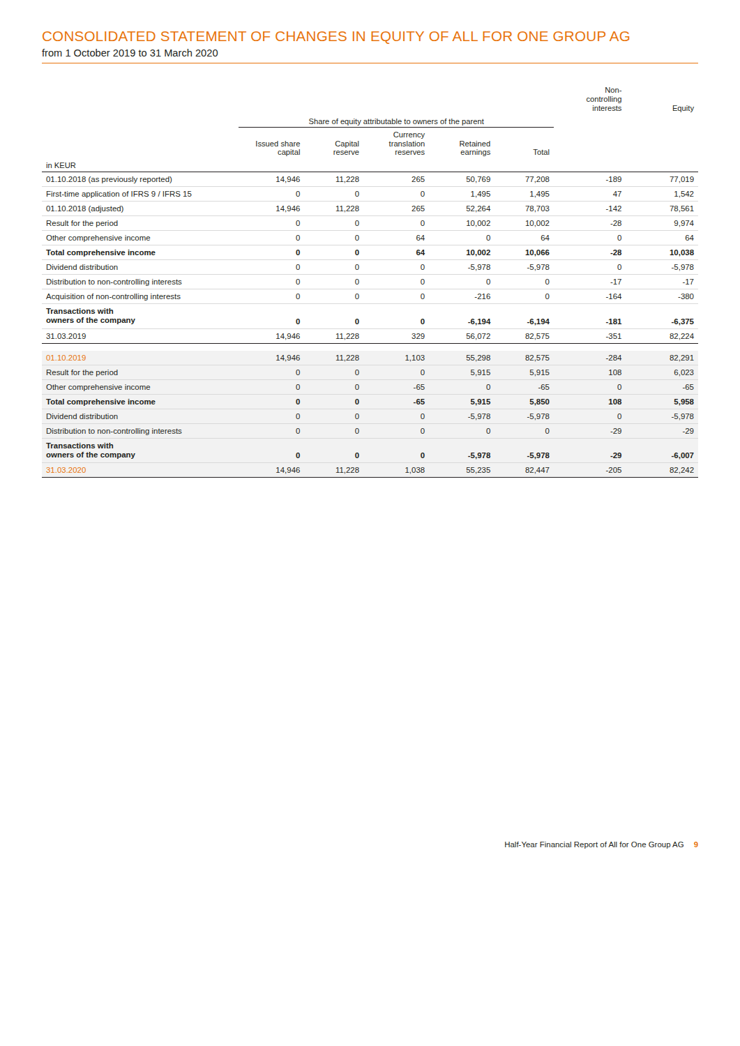Consolidated Statement of Changes in Equity of All for One Group AG
from 1 October 2019 to 31 March 2020
| | | Non- controlling interests | Equity |
| | Share of equity attributable to owners of the parent | | |
| | Issued share capital | Capital reserve | Currency translation reserves | Retained earnings | Total | | |
| in KEUR | | | | | | | |
| 01.10.2018 (as previously reported) | 14,946 | 11,228 | 265 | 50,769 | 77,208 | -189 | 77,019 |
| First-time application of IFRS 9 / IFRS 15 | 0 | 0 | 0 | 1,495 | 1,495 | 47 | 1,542 |
| 01.10.2018 (adjusted) | 14,946 | 11,228 | 265 | 52,264 | 78,703 | -142 | 78,561 |
| Result for the period | 0 | 0 | 0 | 10,002 | 10,002 | -28 | 9,974 |
| Other comprehensive income | 0 | 0 | 64 | 0 | 64 | 0 | 64 |
| Total comprehensive income | 0 | 0 | 64 | 10,002 | 10,066 | -28 | 10,038 |
| Dividend distribution | 0 | 0 | 0 | -5,978 | -5,978 | 0 | -5,978 |
| Distribution to non-controlling interests | 0 | 0 | 0 | 0 | 0 | -17 | -17 |
| Acquisition of non-controlling interests | 0 | 0 | 0 | -216 | 0 | -164 | -380 |
| Transactions with owners of the company | 0 | 0 | 0 | -6,194 | -6,194 | -181 | -6,375 |
| 31.03.2019 | 14,946 | 11,228 | 329 | 56,072 | 82,575 | -351 | 82,224 |
| 01.10.2019 | 14,946 | 11,228 | 1,103 | 55,298 | 82,575 | -284 | 82,291 |
| Result for the period | 0 | 0 | 0 | 5,915 | 5,915 | 108 | 6,023 |
| Other comprehensive income | 0 | 0 | -65 | 0 | -65 | 0 | -65 |
| Total comprehensive income | 0 | 0 | -65 | 5,915 | 5,850 | 108 | 5,958 |
| Dividend distribution | 0 | 0 | 0 | -5,978 | -5,978 | 0 | -5,978 |
| Distribution to non-controlling interests | 0 | 0 | 0 | 0 | 0 | -29 | -29 |
| Transactions with owners of the company | 0 | 0 | 0 | -5,978 | -5,978 | -29 | -6,007 |
| 31.03.2020 | 14,946 | 11,228 | 1,038 | 55,235 | 82,447 | -205 | 82,242 |
Half-Year Financial Report of All for One Group AG9